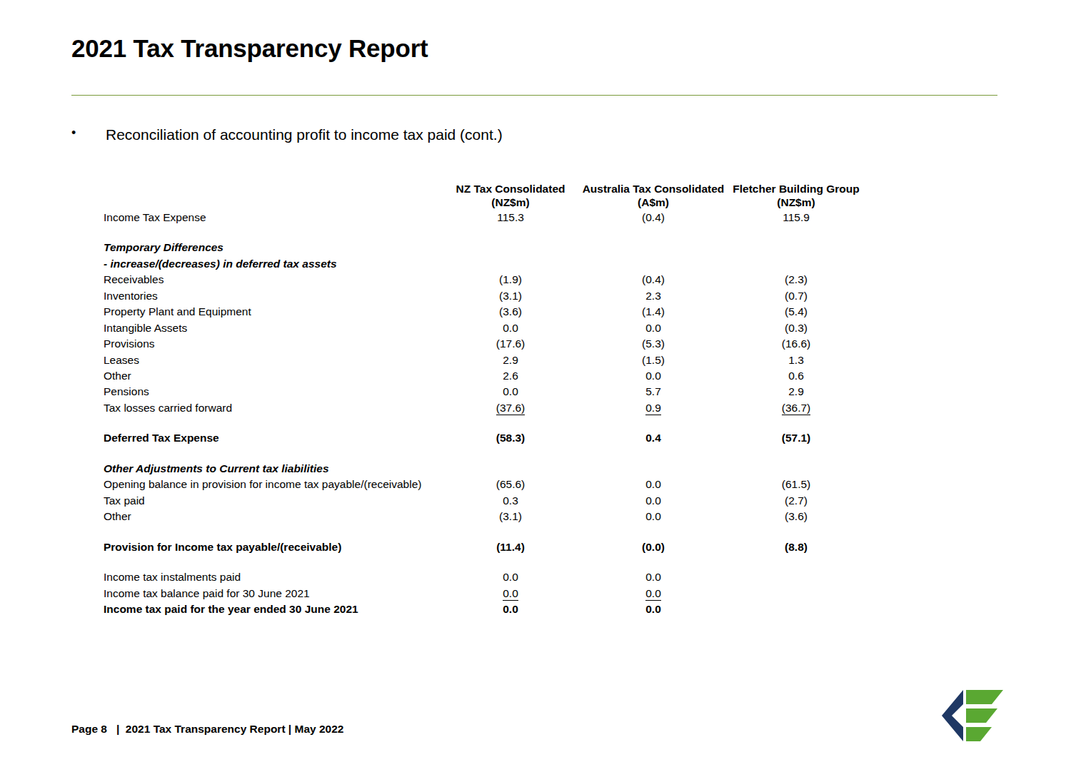2021 Tax Transparency Report
• Reconciliation of accounting profit to income tax paid (cont.)
| | NZ Tax Consolidated (NZ$m) | Australia Tax Consolidated (A$m) | Fletcher Building Group (NZ$m) |
| Income Tax Expense | 115.3 | (0.4) | 115.9 |
| Temporary Differences | | | |
| - increase/(decreases) in deferred tax assets | | | |
| Receivables | (1.9) | (0.4) | (2.3) |
| Inventories | (3.1) | 2.3 | (0.7) |
| Property Plant and Equipment | (3.6) | (1.4) | (5.4) |
| Intangible Assets | 0.0 | 0.0 | (0.3) |
| Provisions | (17.6) | (5.3) | (16.6) |
| Leases | 2.9 | (1.5) | 1.3 |
| Other | 2.6 | 0.0 | 0.6 |
| Pensions | 0.0 | 5.7 | 2.9 |
| Tax losses carried forward | (37.6) | 0.9 | (36.7) |
| Deferred Tax Expense | (58.3) | 0.4 | (57.1) |
| Other Adjustments to Current tax liabilities | | | |
| Opening balance in provision for income tax payable/(receivable) | (65.6) | 0.0 | (61.5) |
| Tax paid | 0.3 | 0.0 | (2.7) |
| Other | (3.1) | 0.0 | (3.6) |
| Provision for Income tax payable/(receivable) | (11.4) | (0.0) | (8.8) |
| Income tax instalments paid | 0.0 | 0.0 | |
| Income tax balance paid for 30 June 2021 | 0.0 | 0.0 | |
| Income tax paid for the year ended 30 June 2021 | 0.0 | 0.0 | |
Page 8 | 2021 Tax Transparency Report | May 2022